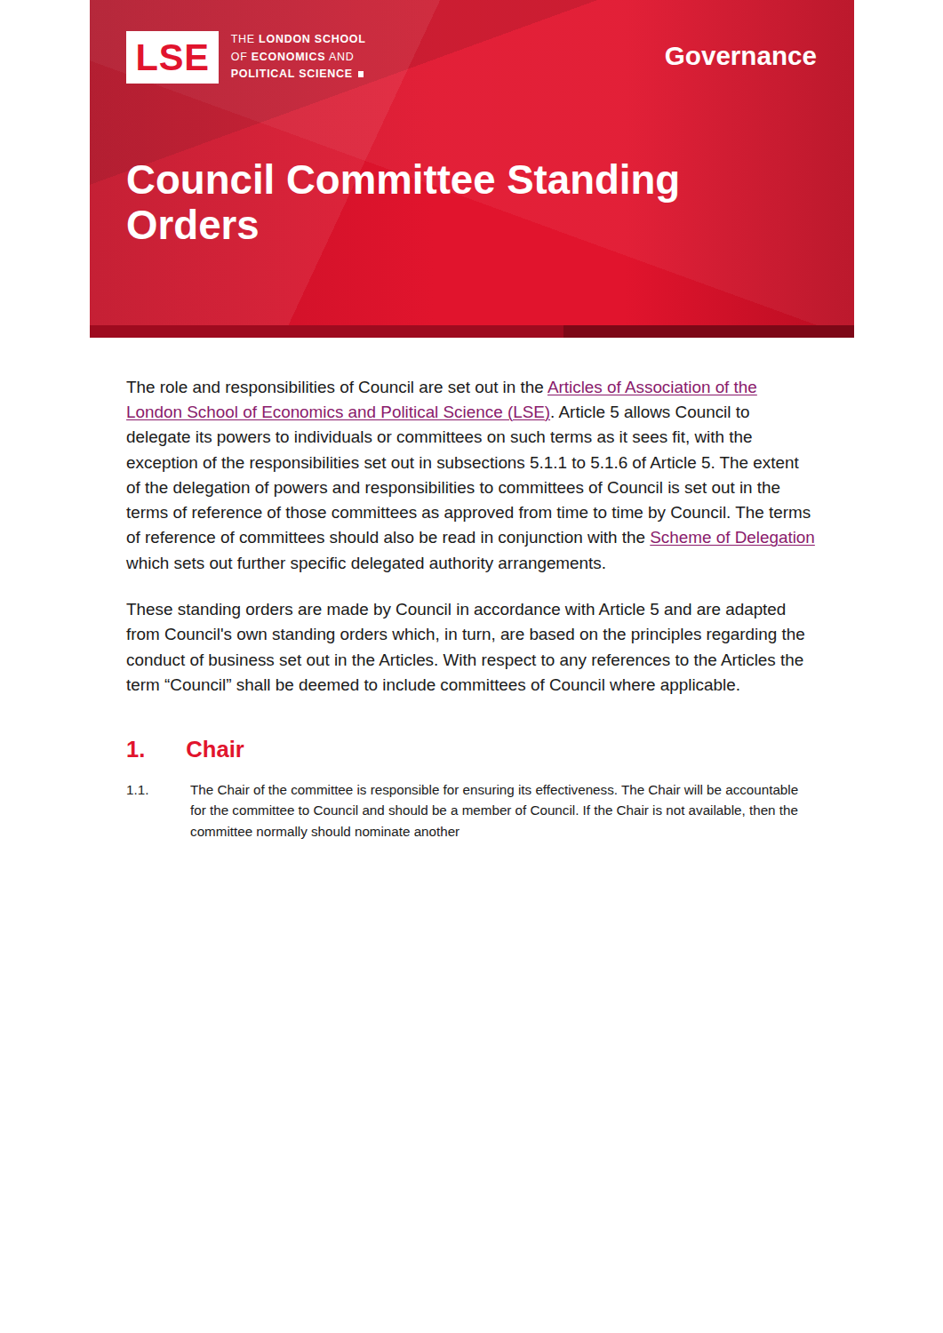LSE
The London School
of Economics and
Political Science
Governance
Council Committee Standing Orders
The role and responsibilities of Council are set out in the Articles of Association of the London School of Economics and Political Science (LSE). Article 5 allows Council to delegate its powers to individuals or committees on such terms as it sees fit, with the exception of the responsibilities set out in subsections 5.1.1 to 5.1.6 of Article 5. The extent of the delegation of powers and responsibilities to committees of Council is set out in the terms of reference of those committees as approved from time to time by Council. The terms of reference of committees should also be read in conjunction with the Scheme of Delegation which sets out further specific delegated authority arrangements.
These standing orders are made by Council in accordance with Article 5 and are adapted from Council's own standing orders which, in turn, are based on the principles regarding the conduct of business set out in the Articles. With respect to any references to the Articles the term “Council” shall be deemed to include committees of Council where applicable.
1. Chair
1.1. The Chair of the committee is responsible for ensuring its effectiveness. The Chair will be accountable for the committee to Council and should be a member of Council. If the Chair is not available, then the committee normally should nominate another